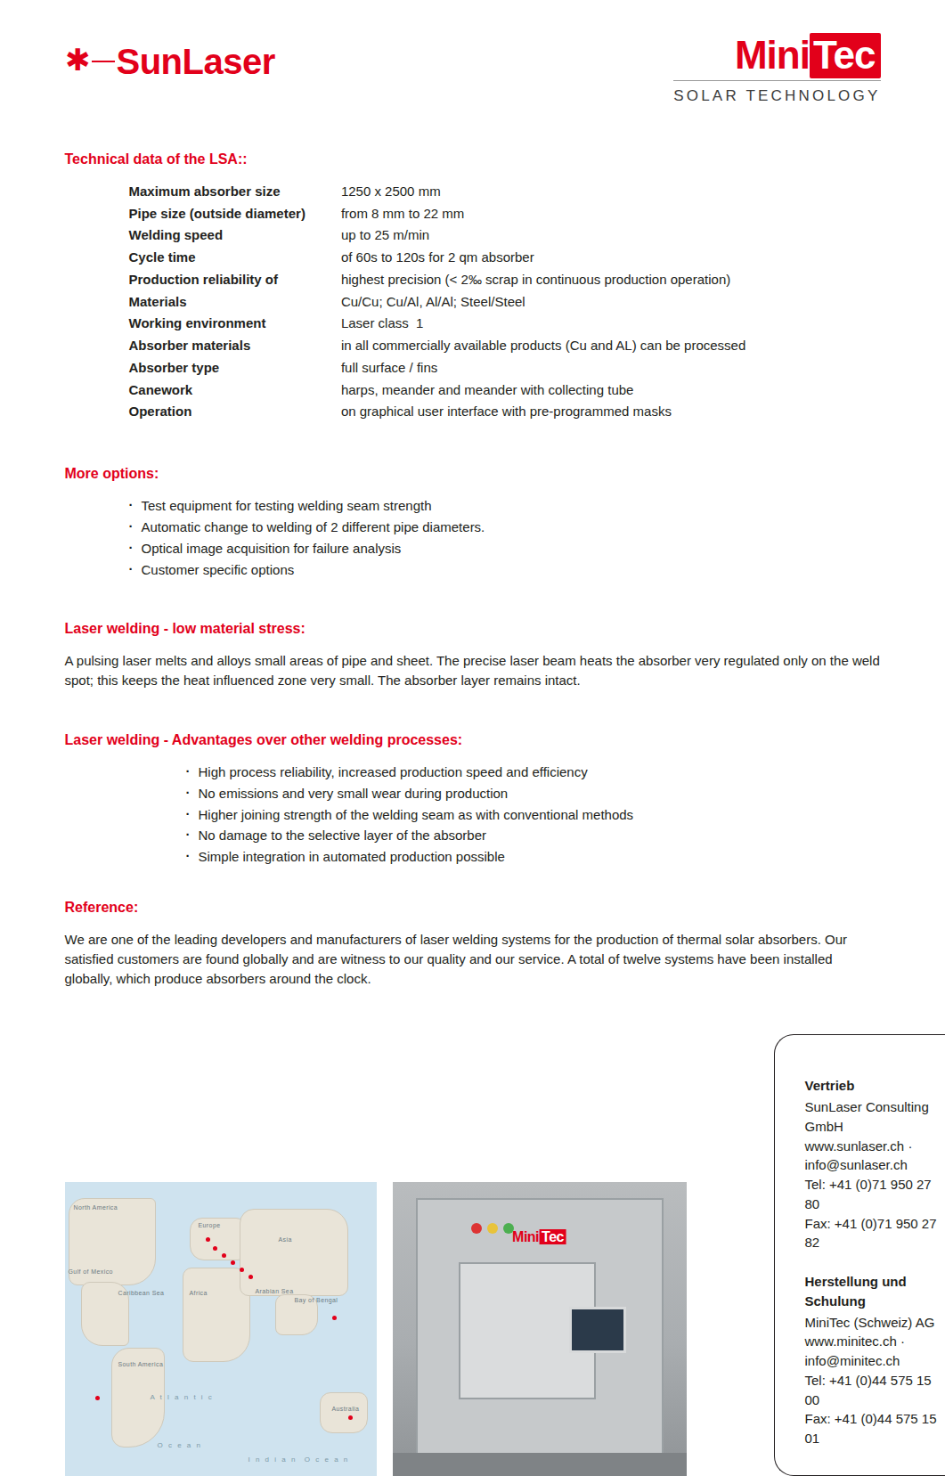✱ SunLaser
Mini Tec
SOLAR TECHNOLOGY
Technical data of the LSA::
| Maximum absorber size | 1250 x 2500 mm |
| Pipe size (outside diameter) | from 8 mm to 22 mm |
| Welding speed | up to 25 m/min |
| Cycle time | of 60s to 120s for 2 qm absorber |
| Production reliability of | highest precision (< 2‰ scrap in continuous production operation) |
| Materials | Cu/Cu; Cu/Al, Al/Al; Steel/Steel |
| Working environment | Laser class 1 |
| Absorber materials | in all commercially available products (Cu and AL) can be processed |
| Absorber type | full surface / fins |
| Canework | harps, meander and meander with collecting tube |
| Operation | on graphical user interface with pre-programmed masks |
More options:
Test equipment for testing welding seam strength
Automatic change to welding of 2 different pipe diameters.
Optical image acquisition for failure analysis
Customer specific options
Laser welding - low material stress:
A pulsing laser melts and alloys small areas of pipe and sheet. The precise laser beam heats the absorber very regulated only on the weld spot; this keeps the heat influenced zone very small. The absorber layer remains intact.
Laser welding - Advantages over other welding processes:
High process reliability, increased production speed and efficiency
No emissions and very small wear during production
Higher joining strength of the welding seam as with conventional methods
No damage to the selective layer of the absorber
Simple integration in automated production possible
Reference:
We are one of the leading developers and manufacturers of laser welding systems for the production of thermal solar absorbers. Our satisfied customers are found globally and are witness to our quality and our service. A total of twelve systems have been installed globally, which produce absorbers around the clock.
North America Europe Asia Africa South America Australia Gulf of Mexico Caribbean Sea Arabian Sea Bay of Bengal A t l a n t i c O c e a n I n d i a n O c e a n
Mini Tec
Vertrieb
SunLaser Consulting GmbH
www.sunlaser.ch · info@sunlaser.ch
Tel: +41 (0)71 950 27 80
Fax: +41 (0)71 950 27 82
Herstellung und Schulung
MiniTec (Schweiz) AG
www.minitec.ch · info@minitec.ch
Tel: +41 (0)44 575 15 00
Fax: +41 (0)44 575 15 01